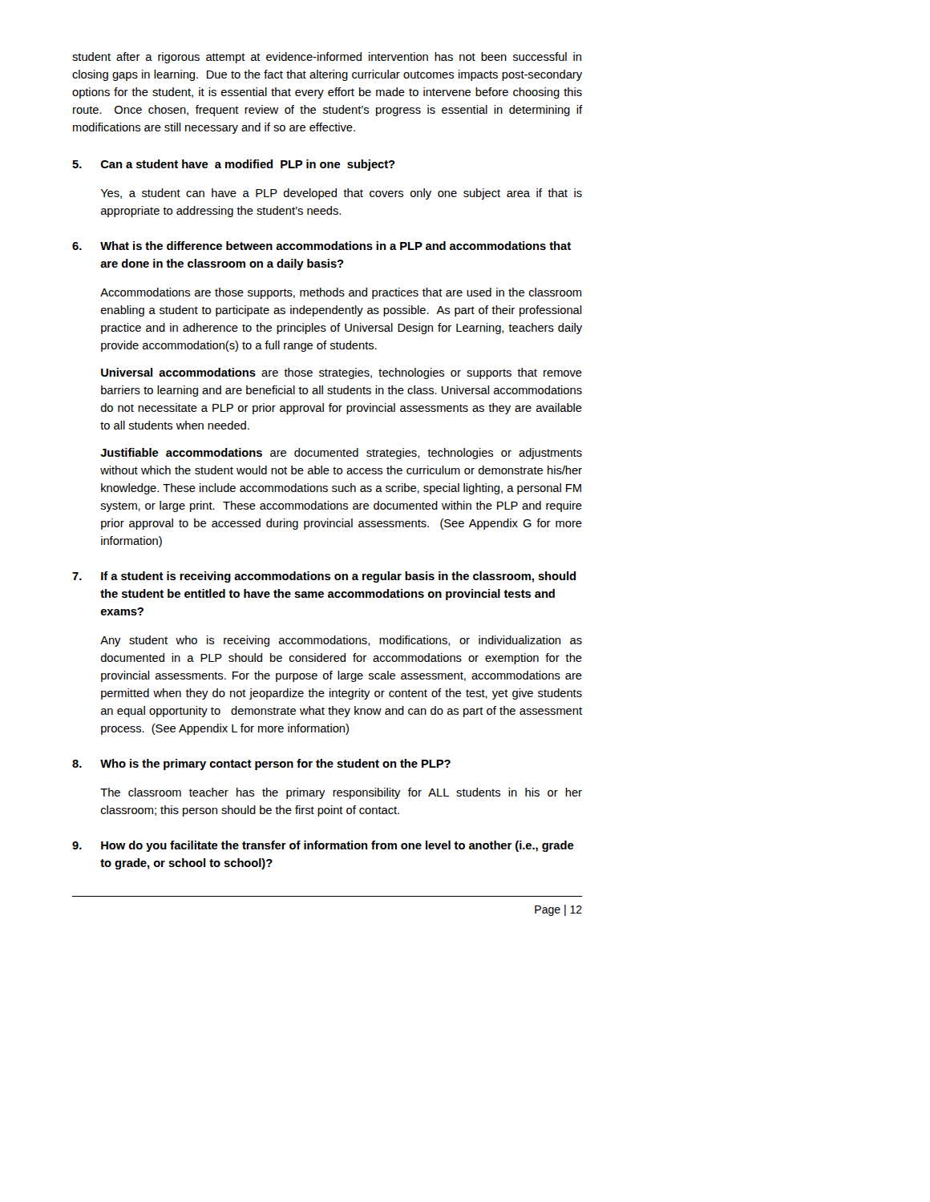student after a rigorous attempt at evidence-informed intervention has not been successful in closing gaps in learning. Due to the fact that altering curricular outcomes impacts post-secondary options for the student, it is essential that every effort be made to intervene before choosing this route. Once chosen, frequent review of the student’s progress is essential in determining if modifications are still necessary and if so are effective.
Can a student have a modified PLP in one subject?
Yes, a student can have a PLP developed that covers only one subject area if that is appropriate to addressing the student’s needs.
What is the difference between accommodations in a PLP and accommodations that are done in the classroom on a daily basis?
Accommodations are those supports, methods and practices that are used in the classroom enabling a student to participate as independently as possible. As part of their professional practice and in adherence to the principles of Universal Design for Learning, teachers daily provide accommodation(s) to a full range of students.
Universal accommodations are those strategies, technologies or supports that remove barriers to learning and are beneficial to all students in the class. Universal accommodations do not necessitate a PLP or prior approval for provincial assessments as they are available to all students when needed.
Justifiable accommodations are documented strategies, technologies or adjustments without which the student would not be able to access the curriculum or demonstrate his/her knowledge. These include accommodations such as a scribe, special lighting, a personal FM system, or large print. These accommodations are documented within the PLP and require prior approval to be accessed during provincial assessments. (See Appendix G for more information)
If a student is receiving accommodations on a regular basis in the classroom, should the student be entitled to have the same accommodations on provincial tests and exams?
Any student who is receiving accommodations, modifications, or individualization as documented in a PLP should be considered for accommodations or exemption for the provincial assessments. For the purpose of large scale assessment, accommodations are permitted when they do not jeopardize the integrity or content of the test, yet give students an equal opportunity to demonstrate what they know and can do as part of the assessment process. (See Appendix L for more information)
Who is the primary contact person for the student on the PLP?
The classroom teacher has the primary responsibility for ALL students in his or her classroom; this person should be the first point of contact.
How do you facilitate the transfer of information from one level to another (i.e., grade to grade, or school to school)?
Page | 12